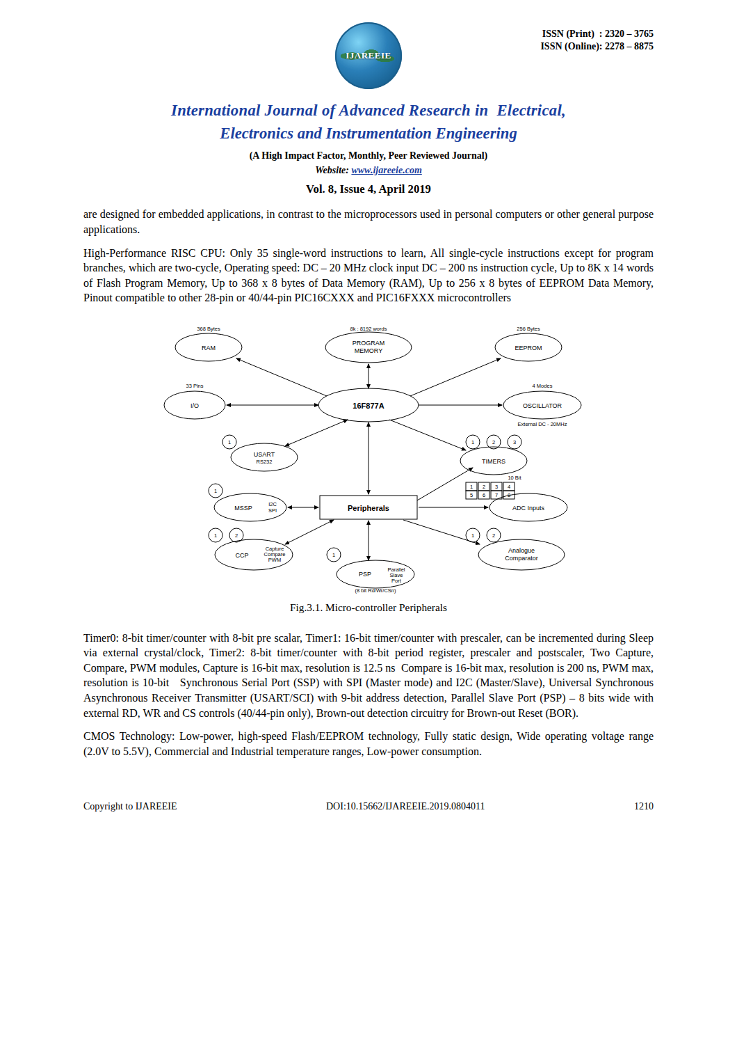ISSN (Print) : 2320 – 3765
ISSN (Online): 2278 – 8875
IJAREEIE
International Journal of Advanced Research in Electrical,
Electronics and Instrumentation Engineering
(A High Impact Factor, Monthly, Peer Reviewed Journal)
Website: www.ijareeie.com
Vol. 8, Issue 4, April 2019
are designed for embedded applications, in contrast to the microprocessors used in personal computers or other general purpose applications.
High-Performance RISC CPU: Only 35 single-word instructions to learn, All single-cycle instructions except for program branches, which are two-cycle, Operating speed: DC – 20 MHz clock input DC – 200 ns instruction cycle, Up to 8K x 14 words of Flash Program Memory, Up to 368 x 8 bytes of Data Memory (RAM), Up to 256 x 8 bytes of EEPROM Data Memory, Pinout compatible to other 28-pin or 40/44-pin PIC16CXXX and PIC16FXXX microcontrollers
8k : 8192 words PROGRAM MEMORY 368 Bytes RAM 256 Bytes EEPROM 33 Pins I/O 16F877A 4 Modes OSCILLATOR External DC - 20MHz 1 USART RS232 1 2 3 TIMERS 10 Bit 1 2 3 4 5 6 7 8 1 MSSP I2C SPI Peripherals ADC Inputs 1 2 CCP Capture Compare PWM 1 2 Analogue Comparator 1 PSP Parallel Slave Port (8 bit Rd/Wr/CSn)
Fig.3.1. Micro-controller Peripherals
Timer0: 8-bit timer/counter with 8-bit pre scalar, Timer1: 16-bit timer/counter with prescaler, can be incremented during Sleep via external crystal/clock, Timer2: 8-bit timer/counter with 8-bit period register, prescaler and postscaler, Two Capture, Compare, PWM modules, Capture is 16-bit max, resolution is 12.5 ns Compare is 16-bit max, resolution is 200 ns, PWM max, resolution is 10-bit Synchronous Serial Port (SSP) with SPI (Master mode) and I2C (Master/Slave), Universal Synchronous Asynchronous Receiver Transmitter (USART/SCI) with 9-bit address detection, Parallel Slave Port (PSP) – 8 bits wide with external RD, WR and CS controls (40/44-pin only), Brown-out detection circuitry for Brown-out Reset (BOR).
CMOS Technology: Low-power, high-speed Flash/EEPROM technology, Fully static design, Wide operating voltage range (2.0V to 5.5V), Commercial and Industrial temperature ranges, Low-power consumption.
Copyright to IJAREEIE
DOI:10.15662/IJAREEIE.2019.0804011
1210